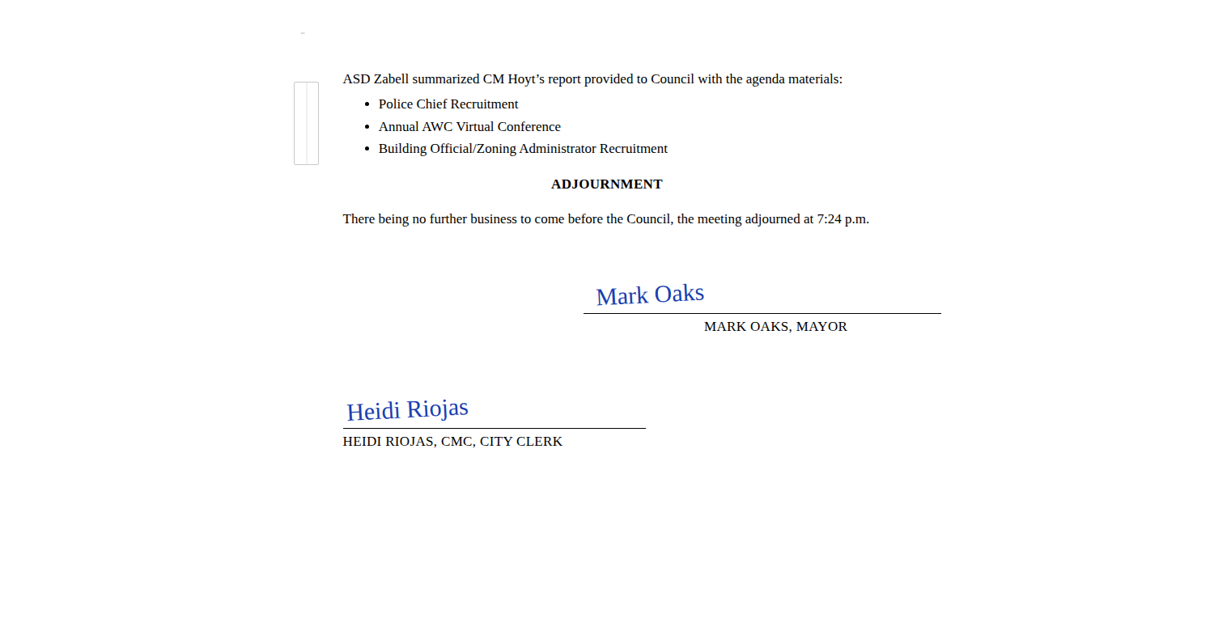ASD Zabell summarized CM Hoyt’s report provided to Council with the agenda materials:
Police Chief Recruitment
Annual AWC Virtual Conference
Building Official/Zoning Administrator Recruitment
ADJOURNMENT
There being no further business to come before the Council, the meeting adjourned at 7:24 p.m.
Mark Oaks
MARK OAKS, MAYOR
Heidi Riojas
HEIDI RIOJAS, CMC, CITY CLERK